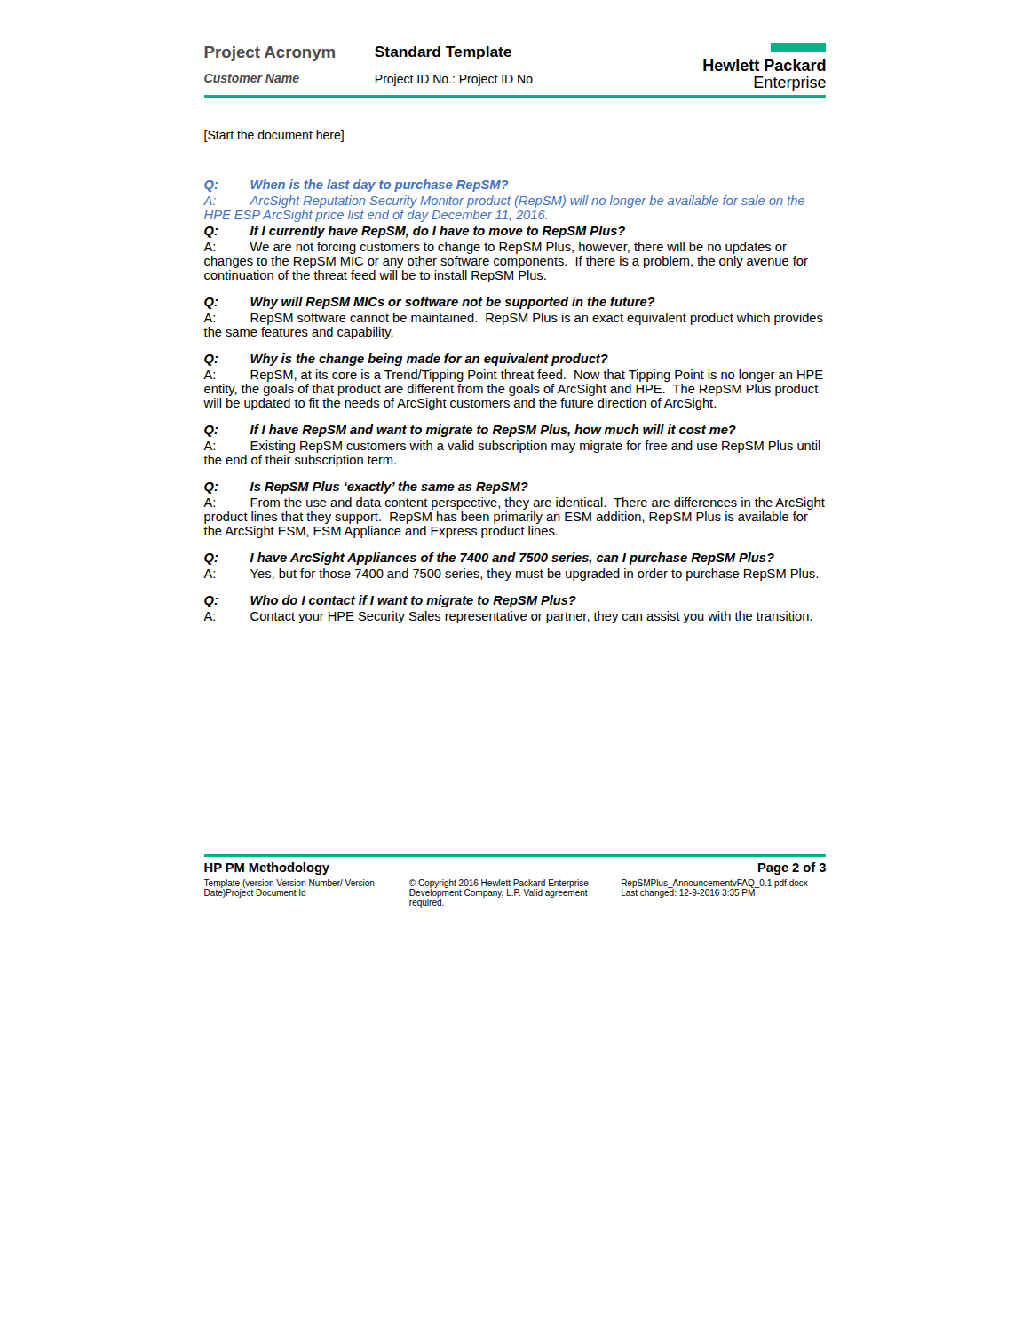| Project Acronym Customer Name | Standard Template Project ID No.: Project ID No | Hewlett Packard Enterprise |
[Start the document here]
Q: When is the last day to purchase RepSM?
A: ArcSight Reputation Security Monitor product (RepSM) will no longer be available for sale on the HPE ESP ArcSight price list end of day December 11, 2016.
Q: If I currently have RepSM, do I have to move to RepSM Plus?
A: We are not forcing customers to change to RepSM Plus, however, there will be no updates or changes to the RepSM MIC or any other software components. If there is a problem, the only avenue for continuation of the threat feed will be to install RepSM Plus.
Q: Why will RepSM MICs or software not be supported in the future?
A: RepSM software cannot be maintained. RepSM Plus is an exact equivalent product which provides the same features and capability.
Q: Why is the change being made for an equivalent product?
A: RepSM, at its core is a Trend/Tipping Point threat feed. Now that Tipping Point is no longer an HPE entity, the goals of that product are different from the goals of ArcSight and HPE. The RepSM Plus product will be updated to fit the needs of ArcSight customers and the future direction of ArcSight.
Q: If I have RepSM and want to migrate to RepSM Plus, how much will it cost me?
A: Existing RepSM customers with a valid subscription may migrate for free and use RepSM Plus until the end of their subscription term.
Q: Is RepSM Plus ‘exactly’ the same as RepSM?
A: From the use and data content perspective, they are identical. There are differences in the ArcSight product lines that they support. RepSM has been primarily an ESM addition, RepSM Plus is available for the ArcSight ESM, ESM Appliance and Express product lines.
Q: I have ArcSight Appliances of the 7400 and 7500 series, can I purchase RepSM Plus?
A: Yes, but for those 7400 and 7500 series, they must be upgraded in order to purchase RepSM Plus.
Q: Who do I contact if I want to migrate to RepSM Plus?
A: Contact your HPE Security Sales representative or partner, they can assist you with the transition.
| HP PM Methodology | Page 2 of 3 |
| Template (version Version Number/ Version Date)Project Document Id | © Copyright 2016 Hewlett Packard Enterprise Development Company, L.P. Valid agreement required. | RepSMPlus_AnnouncementvFAQ_0.1 pdf.docx Last changed: 12-9-2016 3:35 PM |